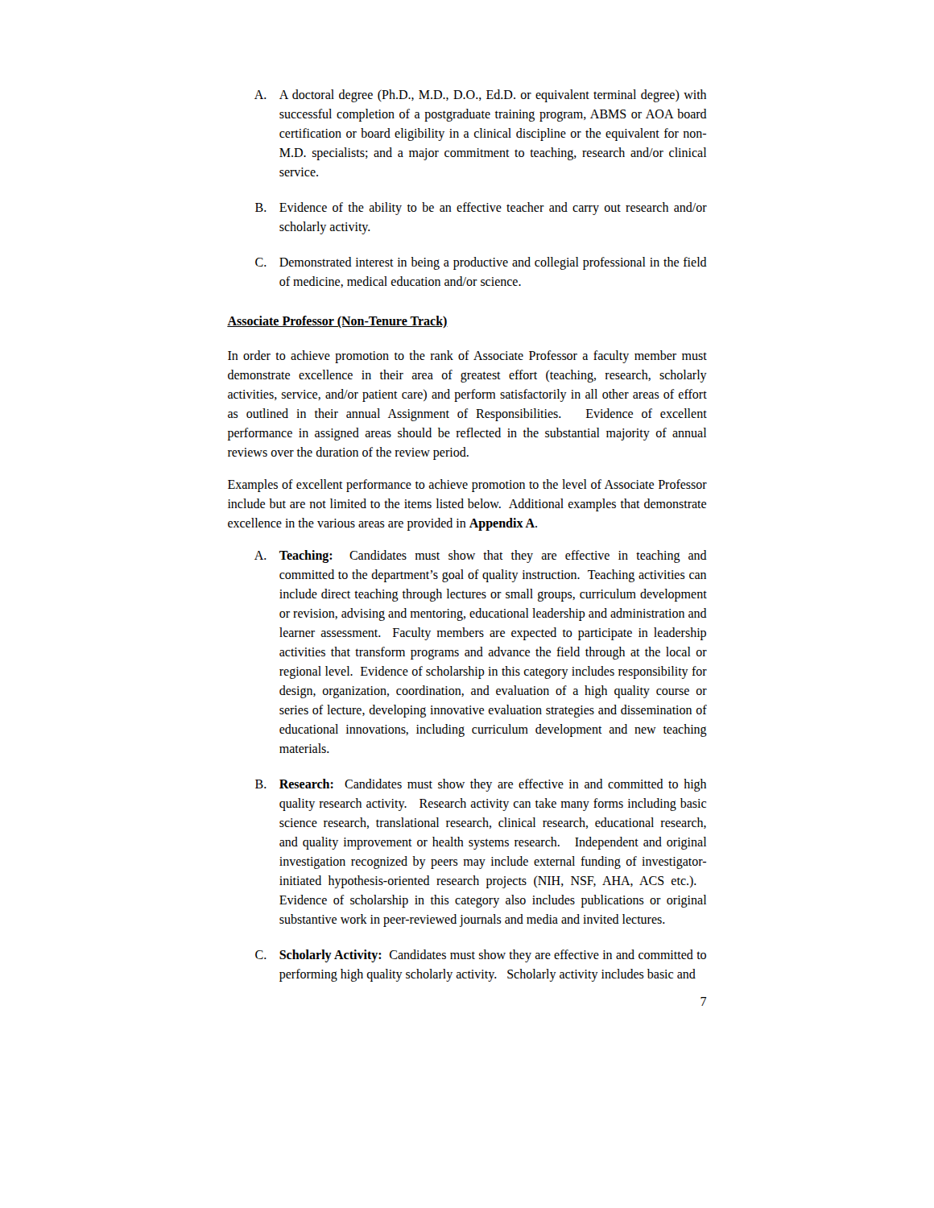A doctoral degree (Ph.D., M.D., D.O., Ed.D. or equivalent terminal degree) with successful completion of a postgraduate training program, ABMS or AOA board certification or board eligibility in a clinical discipline or the equivalent for non-M.D. specialists; and a major commitment to teaching, research and/or clinical service.
Evidence of the ability to be an effective teacher and carry out research and/or scholarly activity.
Demonstrated interest in being a productive and collegial professional in the field of medicine, medical education and/or science.
Associate Professor (Non-Tenure Track)
In order to achieve promotion to the rank of Associate Professor a faculty member must demonstrate excellence in their area of greatest effort (teaching, research, scholarly activities, service, and/or patient care) and perform satisfactorily in all other areas of effort as outlined in their annual Assignment of Responsibilities. Evidence of excellent performance in assigned areas should be reflected in the substantial majority of annual reviews over the duration of the review period.
Examples of excellent performance to achieve promotion to the level of Associate Professor include but are not limited to the items listed below. Additional examples that demonstrate excellence in the various areas are provided in Appendix A.
Teaching: Candidates must show that they are effective in teaching and committed to the department’s goal of quality instruction. Teaching activities can include direct teaching through lectures or small groups, curriculum development or revision, advising and mentoring, educational leadership and administration and learner assessment. Faculty members are expected to participate in leadership activities that transform programs and advance the field through at the local or regional level. Evidence of scholarship in this category includes responsibility for design, organization, coordination, and evaluation of a high quality course or series of lecture, developing innovative evaluation strategies and dissemination of educational innovations, including curriculum development and new teaching materials.
Research: Candidates must show they are effective in and committed to high quality research activity. Research activity can take many forms including basic science research, translational research, clinical research, educational research, and quality improvement or health systems research. Independent and original investigation recognized by peers may include external funding of investigator-initiated hypothesis-oriented research projects (NIH, NSF, AHA, ACS etc.). Evidence of scholarship in this category also includes publications or original substantive work in peer-reviewed journals and media and invited lectures.
Scholarly Activity: Candidates must show they are effective in and committed to performing high quality scholarly activity. Scholarly activity includes basic and
7